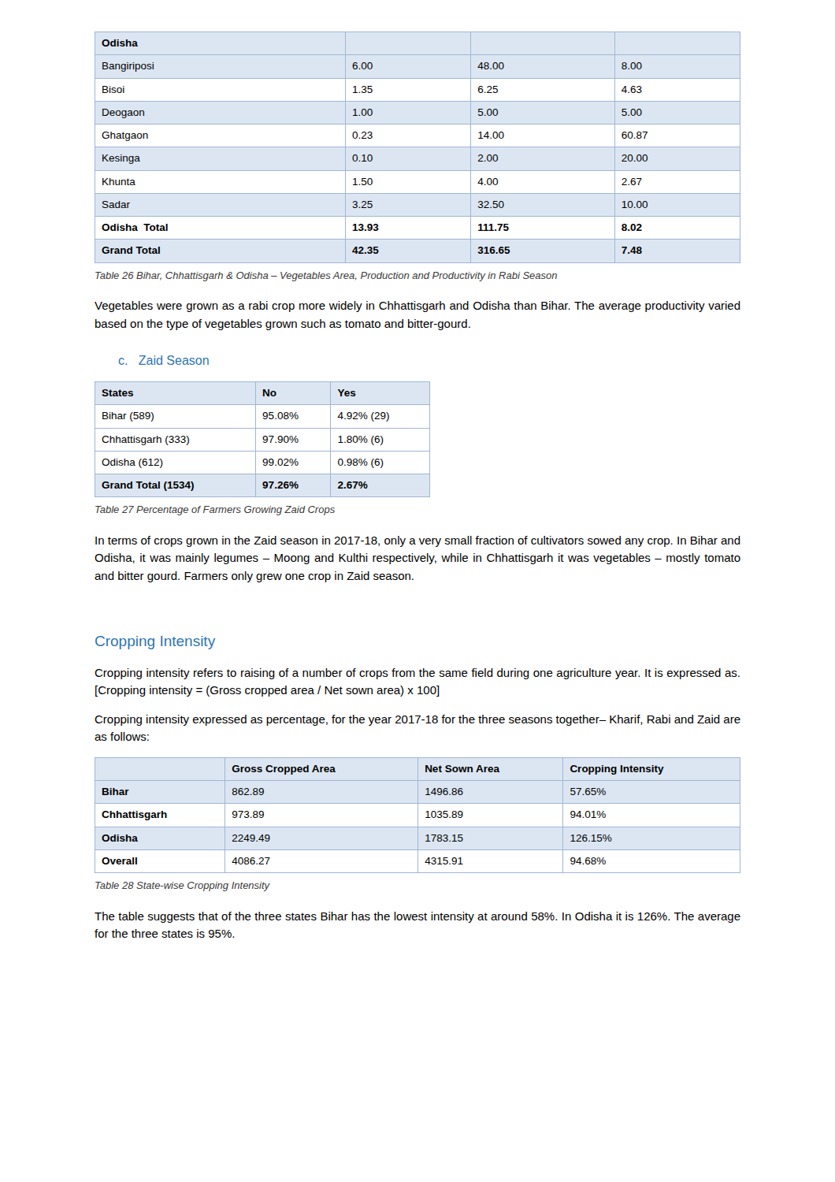| Odisha | | | |
| Bangiriposi | 6.00 | 48.00 | 8.00 |
| Bisoi | 1.35 | 6.25 | 4.63 |
| Deogaon | 1.00 | 5.00 | 5.00 |
| Ghatgaon | 0.23 | 14.00 | 60.87 |
| Kesinga | 0.10 | 2.00 | 20.00 |
| Khunta | 1.50 | 4.00 | 2.67 |
| Sadar | 3.25 | 32.50 | 10.00 |
| Odisha Total | 13.93 | 111.75 | 8.02 |
| Grand Total | 42.35 | 316.65 | 7.48 |
Table 26 Bihar, Chhattisgarh & Odisha – Vegetables Area, Production and Productivity in Rabi Season
Vegetables were grown as a rabi crop more widely in Chhattisgarh and Odisha than Bihar. The average productivity varied based on the type of vegetables grown such as tomato and bitter-gourd.
c. Zaid Season
| States | No | Yes |
| --- | --- | --- |
| Bihar (589) | 95.08% | 4.92% (29) |
| Chhattisgarh (333) | 97.90% | 1.80% (6) |
| Odisha (612) | 99.02% | 0.98% (6) |
| Grand Total (1534) | 97.26% | 2.67% |
Table 27 Percentage of Farmers Growing Zaid Crops
In terms of crops grown in the Zaid season in 2017-18, only a very small fraction of cultivators sowed any crop. In Bihar and Odisha, it was mainly legumes – Moong and Kulthi respectively, while in Chhattisgarh it was vegetables – mostly tomato and bitter gourd. Farmers only grew one crop in Zaid season.
Cropping Intensity
Cropping intensity refers to raising of a number of crops from the same field during one agriculture year. It is expressed as. [Cropping intensity = (Gross cropped area / Net sown area) x 100]
Cropping intensity expressed as percentage, for the year 2017-18 for the three seasons together– Kharif, Rabi and Zaid are as follows:
| | Gross Cropped Area | Net Sown Area | Cropping Intensity |
| --- | --- | --- | --- |
| Bihar | 862.89 | 1496.86 | 57.65% |
| Chhattisgarh | 973.89 | 1035.89 | 94.01% |
| Odisha | 2249.49 | 1783.15 | 126.15% |
| Overall | 4086.27 | 4315.91 | 94.68% |
Table 28 State-wise Cropping Intensity
The table suggests that of the three states Bihar has the lowest intensity at around 58%. In Odisha it is 126%. The average for the three states is 95%.